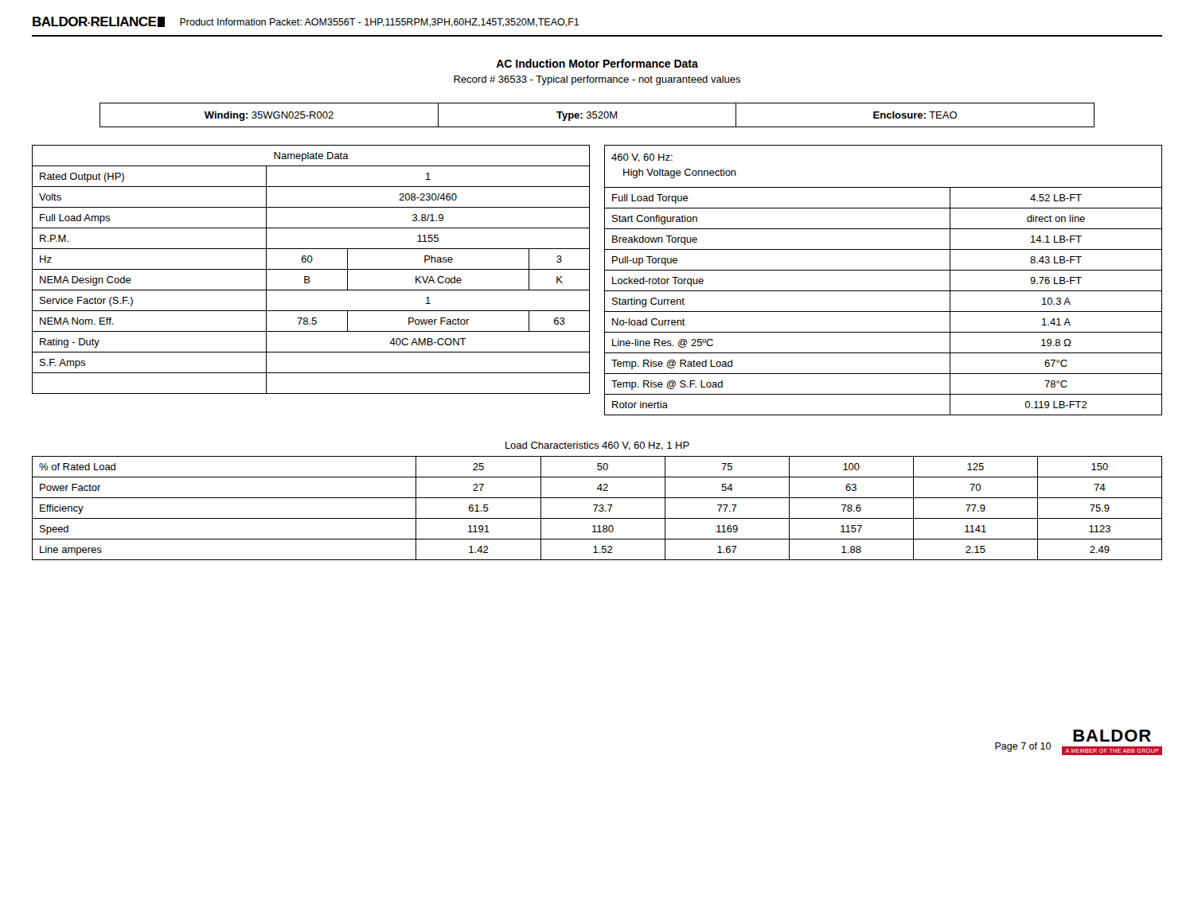BALDOR·RELIANCE
Product Information Packet: AOM3556T - 1HP,1155RPM,3PH,60HZ,145T,3520M,TEAO,F1
AC Induction Motor Performance Data
Record # 36533 - Typical performance - not guaranteed values
| Winding: 35WGN025-R002 | Type: 3520M | Enclosure: TEAO |
| Nameplate Data |
| Rated Output (HP) | 1 |
| Volts | 208-230/460 |
| Full Load Amps | 3.8/1.9 |
| R.P.M. | 1155 |
| Hz | 60 | Phase | 3 |
| NEMA Design Code | B | KVA Code | K |
| Service Factor (S.F.) | 1 |
| NEMA Nom. Eff. | 78.5 | Power Factor | 63 |
| Rating - Duty | 40C AMB-CONT |
| S.F. Amps | |
460 V, 60 Hz: High Voltage Connection
| Full Load Torque | 4.52 LB-FT |
| Start Configuration | direct on line |
| Breakdown Torque | 14.1 LB-FT |
| Pull-up Torque | 8.43 LB-FT |
| Locked-rotor Torque | 9.76 LB-FT |
| Starting Current | 10.3 A |
| No-load Current | 1.41 A |
| Line-line Res. @ 25ºC | 19.8 Ω |
| Temp. Rise @ Rated Load | 67°C |
| Temp. Rise @ S.F. Load | 78°C |
| Rotor inertia | 0.119 LB-FT2 |
Load Characteristics 460 V, 60 Hz, 1 HP
| % of Rated Load | 25 | 50 | 75 | 100 | 125 | 150 |
| Power Factor | 27 | 42 | 54 | 63 | 70 | 74 |
| Efficiency | 61.5 | 73.7 | 77.7 | 78.6 | 77.9 | 75.9 |
| Speed | 1191 | 1180 | 1169 | 1157 | 1141 | 1123 |
| Line amperes | 1.42 | 1.52 | 1.67 | 1.88 | 2.15 | 2.49 |
Page 7 of 10
BALDOR
A MEMBER OF THE ABB GROUP